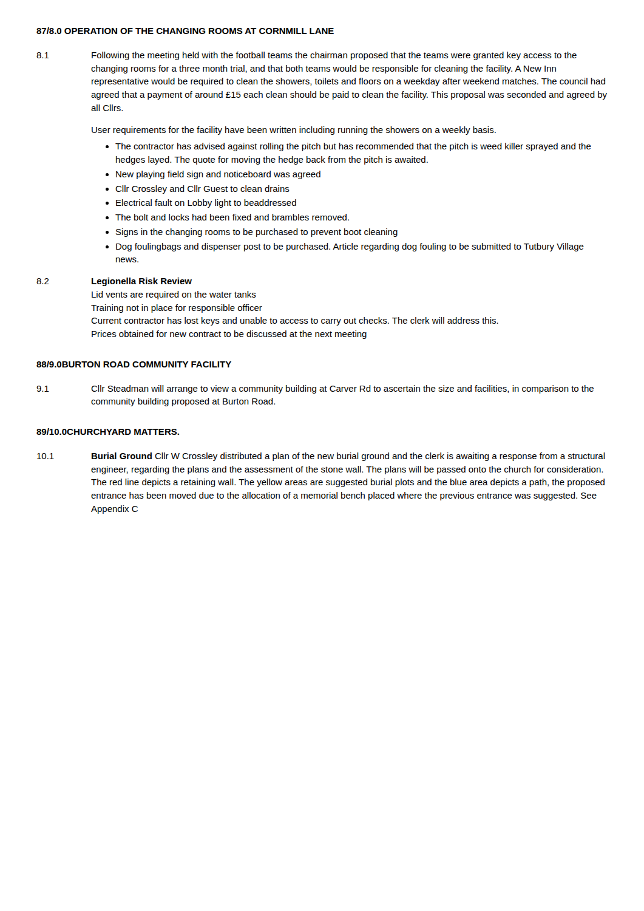87/8.0 OPERATION OF THE CHANGING ROOMS AT CORNMILL LANE
8.1
Following the meeting held with the football teams the chairman proposed that the teams were granted key access to the changing rooms for a three month trial, and that both teams would be responsible for cleaning the facility. A New Inn representative would be required to clean the showers, toilets and floors on a weekday after weekend matches. The council had agreed that a payment of around £15 each clean should be paid to clean the facility. This proposal was seconded and agreed by all Cllrs.
User requirements for the facility have been written including running the showers on a weekly basis.
The contractor has advised against rolling the pitch but has recommended that the pitch is weed killer sprayed and the hedges layed. The quote for moving the hedge back from the pitch is awaited.
New playing field sign and noticeboard was agreed
Cllr Crossley and Cllr Guest to clean drains
Electrical fault on Lobby light to beaddressed
The bolt and locks had been fixed and brambles removed.
Signs in the changing rooms to be purchased to prevent boot cleaning
Dog foulingbags and dispenser post to be purchased. Article regarding dog fouling to be submitted to Tutbury Village news.
8.2
Legionella Risk Review
Lid vents are required on the water tanks
Training not in place for responsible officer
Current contractor has lost keys and unable to access to carry out checks. The clerk will address this.
Prices obtained for new contract to be discussed at the next meeting
88/9.0BURTON ROAD COMMUNITY FACILITY
9.1
Cllr Steadman will arrange to view a community building at Carver Rd to ascertain the size and facilities, in comparison to the community building proposed at Burton Road.
89/10.0CHURCHYARD MATTERS.
10.1
Burial Ground Cllr W Crossley distributed a plan of the new burial ground and the clerk is awaiting a response from a structural engineer, regarding the plans and the assessment of the stone wall. The plans will be passed onto the church for consideration. The red line depicts a retaining wall. The yellow areas are suggested burial plots and the blue area depicts a path, the proposed entrance has been moved due to the allocation of a memorial bench placed where the previous entrance was suggested. See Appendix C